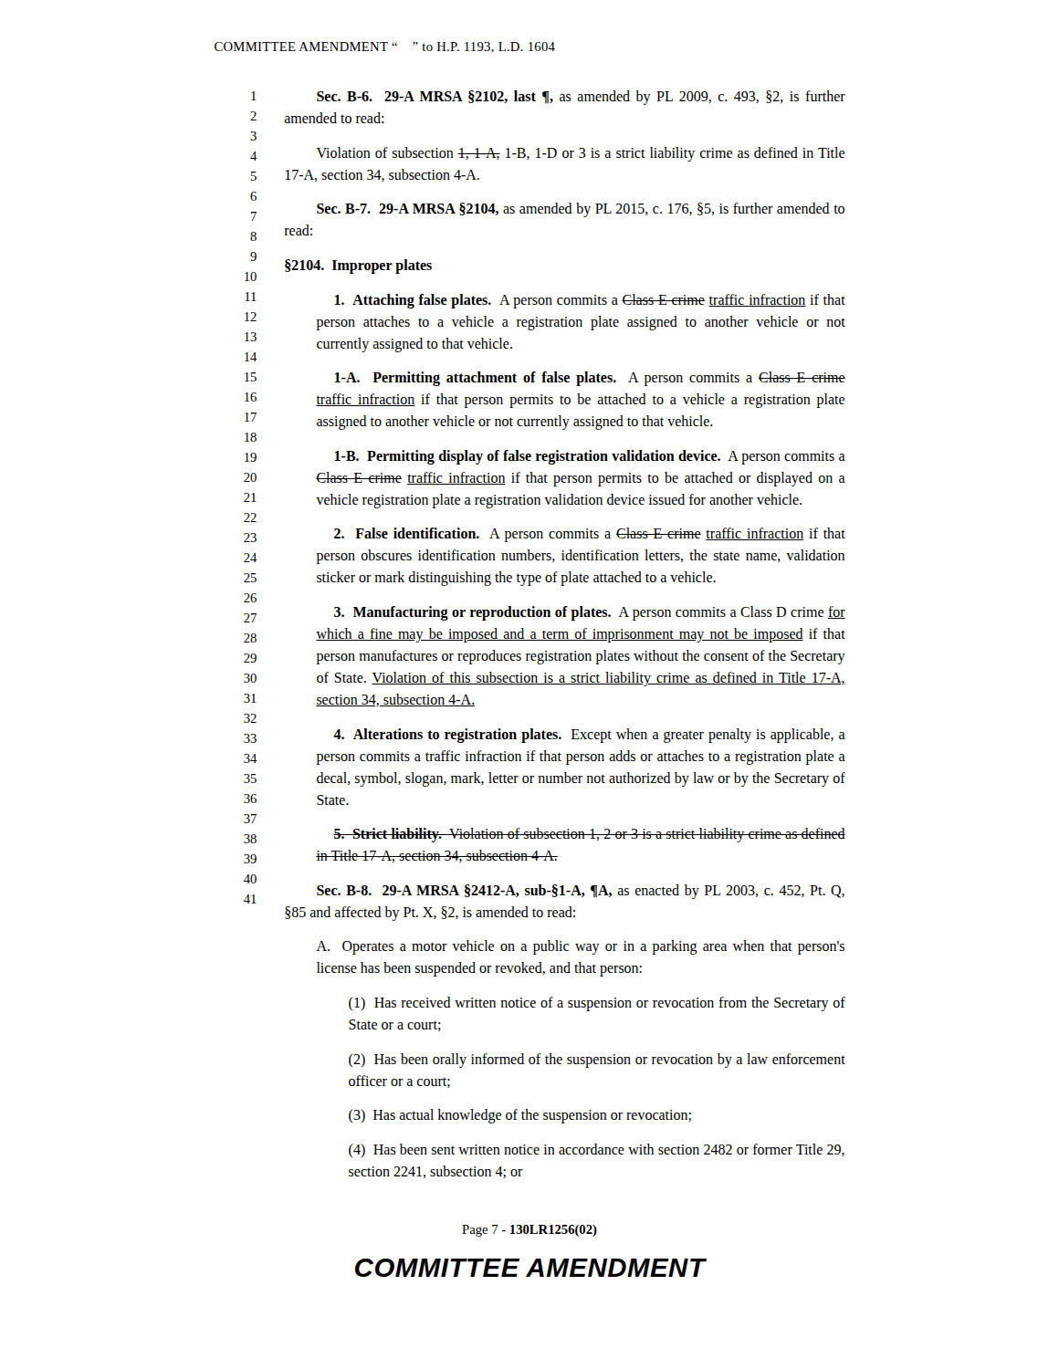COMMITTEE AMENDMENT “ ” to H.P. 1193, L.D. 1604
1 2 3 4 5 6 7 8 9 10 11 12 13 14 15 16 17 18 19 20 21 22 23 24 25 26 27 28 29 30 31 32 33 34 35 36 37 38 39 40 41
Sec. B-6. 29-A MRSA §2102, last ¶, as amended by PL 2009, c. 493, §2, is further amended to read:
Violation of subsection 1, 1-A, 1-B, 1-D or 3 is a strict liability crime as defined in Title 17-A, section 34, subsection 4-A.
Sec. B-7. 29-A MRSA §2104, as amended by PL 2015, c. 176, §5, is further amended to read:
§2104. Improper plates
1. Attaching false plates. A person commits a Class E crime traffic infraction if that person attaches to a vehicle a registration plate assigned to another vehicle or not currently assigned to that vehicle.
1-A. Permitting attachment of false plates. A person commits a Class E crime traffic infraction if that person permits to be attached to a vehicle a registration plate assigned to another vehicle or not currently assigned to that vehicle.
1-B. Permitting display of false registration validation device. A person commits a Class E crime traffic infraction if that person permits to be attached or displayed on a vehicle registration plate a registration validation device issued for another vehicle.
2. False identification. A person commits a Class E crime traffic infraction if that person obscures identification numbers, identification letters, the state name, validation sticker or mark distinguishing the type of plate attached to a vehicle.
3. Manufacturing or reproduction of plates. A person commits a Class D crime for which a fine may be imposed and a term of imprisonment may not be imposed if that person manufactures or reproduces registration plates without the consent of the Secretary of State. Violation of this subsection is a strict liability crime as defined in Title 17-A, section 34, subsection 4-A.
4. Alterations to registration plates. Except when a greater penalty is applicable, a person commits a traffic infraction if that person adds or attaches to a registration plate a decal, symbol, slogan, mark, letter or number not authorized by law or by the Secretary of State.
5. Strict liability. Violation of subsection 1, 2 or 3 is a strict liability crime as defined in Title 17-A, section 34, subsection 4-A.
Sec. B-8. 29-A MRSA §2412-A, sub-§1-A, ¶A, as enacted by PL 2003, c. 452, Pt. Q, §85 and affected by Pt. X, §2, is amended to read:
A. Operates a motor vehicle on a public way or in a parking area when that person's license has been suspended or revoked, and that person:
(1) Has received written notice of a suspension or revocation from the Secretary of State or a court;
(2) Has been orally informed of the suspension or revocation by a law enforcement officer or a court;
(3) Has actual knowledge of the suspension or revocation;
(4) Has been sent written notice in accordance with section 2482 or former Title 29, section 2241, subsection 4; or
Page 7 - 130LR1256(02)
COMMITTEE AMENDMENT